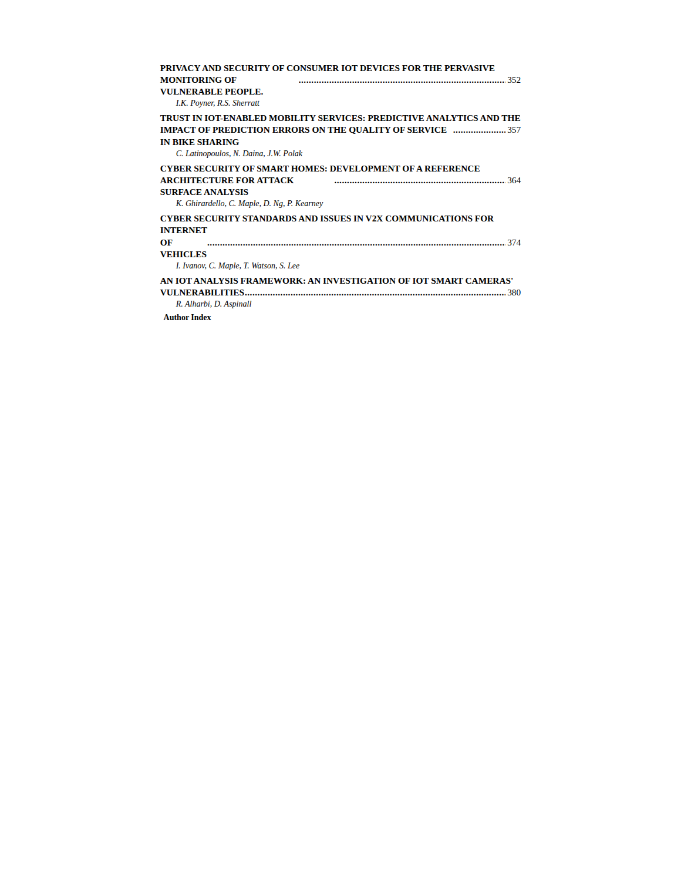PRIVACY AND SECURITY OF CONSUMER IOT DEVICES FOR THE PERVASIVE
MONITORING OF VULNERABLE PEOPLE. ........................................................................................................... 352
I.K. Poyner, R.S. Sherratt
TRUST IN IOT-ENABLED MOBILITY SERVICES: PREDICTIVE ANALYTICS AND THE
IMPACT OF PREDICTION ERRORS ON THE QUALITY OF SERVICE IN BIKE SHARING .......................... 357
C. Latinopoulos, N. Daina, J.W. Polak
CYBER SECURITY OF SMART HOMES: DEVELOPMENT OF A REFERENCE
ARCHITECTURE FOR ATTACK SURFACE ANALYSIS ....................................................................................... 364
K. Ghirardello, C. Maple, D. Ng, P. Kearney
CYBER SECURITY STANDARDS AND ISSUES IN V2X COMMUNICATIONS FOR INTERNET
OF VEHICLES ................................................................................................................................................................. 374
I. Ivanov, C. Maple, T. Watson, S. Lee
AN IOT ANALYSIS FRAMEWORK: AN INVESTIGATION OF IOT SMART CAMERAS'
VULNERABILITIES ....................................................................................................................................................... 380
R. Alharbi, D. Aspinall
Author Index